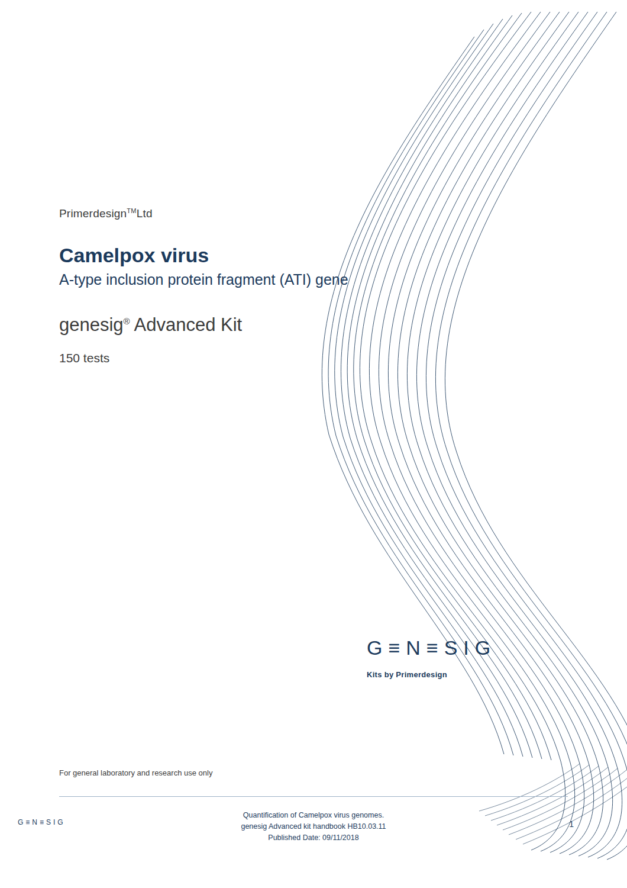PrimerdesignTMLtd
Camelpox virus
A-type inclusion protein fragment (ATI) gene
genesig® Advanced Kit
150 tests
G≡N≡SIG
Kits by Primerdesign
For general laboratory and research use only
G≡N≡SIG
Quantification of Camelpox virus genomes.
genesig Advanced kit handbook HB10.03.11
Published Date: 09/11/2018
1